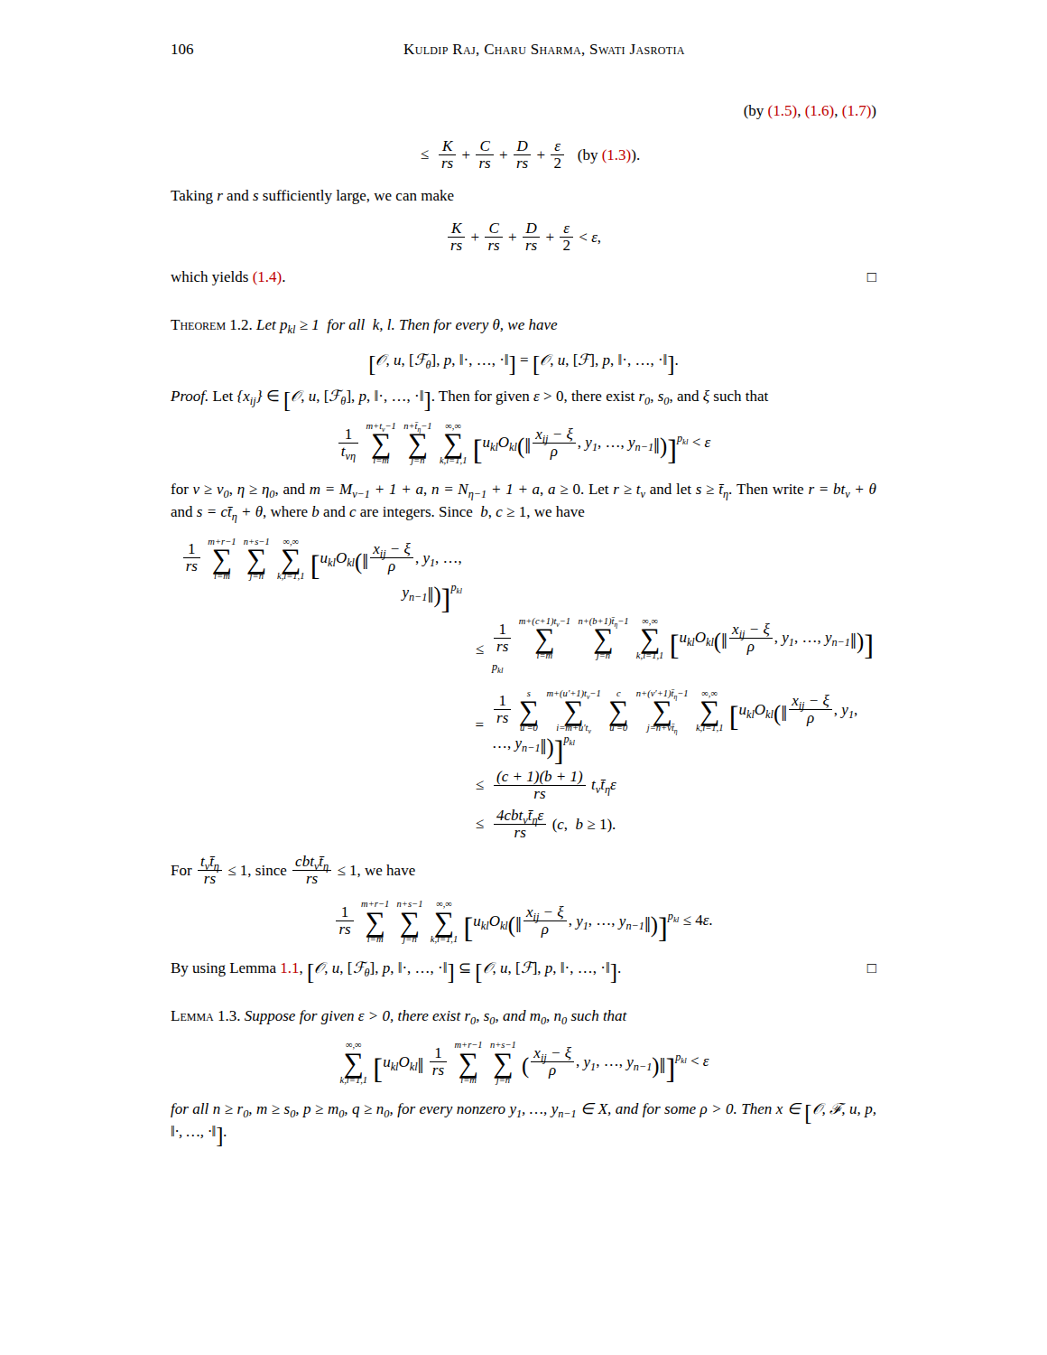106 Kuldip Raj, Charu Sharma, Swati Jasrotia
(by (1.5), (1.6), (1.7))
≤ Krs + Crs + Drs + ε 2 (by (1.3)).
Taking r and s sufficiently large, we can make
Krs + Crs + Drs + ε 2 < ε,
which yields (1.4). □
Theorem 1.2. Let pkl ≥ 1 for all k, l. Then for every θ, we have
[𝒪, u, [ℱθ], p, ‖·, …, ·‖] = [𝒪, u, [ℱ], p, ‖·, …, ·‖].
Proof. Let {xij} ∈ [𝒪, u, [ℱθ], p, ‖·, …, ·‖]. Then for given ε > 0, there exist r0, s0, and ξ such that
1 tvη m+tv−1∑i=m n+t̄η−1∑j=n ∞,∞∑k,l=1,1 [uklOkl(‖xij − ξ ρ, y1, …, yn−1‖)]pkl < ε
for v ≥ v0, η ≥ η0, and m = Mv−1 + 1 + a, n = Nη−1 + 1 + a, a ≥ 0. Let r ≥ tv and let s ≥ t̄η. Then write r = btv + θ and s = ct̄η + θ, where b and c are integers. Since b, c ≥ 1, we have
1 rs m+r−1∑i=m n+s−1∑j=n ∞,∞∑k,l=1,1 [uklOkl(‖xij − ξ ρ, y1, …, yn−1‖)]pkl
≤ 1 rs m+(c+1)tv−1∑i=m n+(b+1)t̄η−1∑j=n ∞,∞∑k,l=1,1 [uklOkl(‖xij − ξ ρ, y1, …, yn−1‖)]pkl
= 1 rs s∑u′=0 m+(u′+1)tv−1∑i=m+u′tv c∑u′=0 n+(v′+1)t̄η−1∑j=n+vt̄η ∞,∞∑k,l=1,1 [uklOkl(‖xij − ξ ρ, y1, …, yn−1‖)]pkl
≤ (c + 1)(b + 1) rs tvt̄ηε
≤ 4cbtvt̄ηε rs (c, b ≥ 1).
For tvt̄η rs ≤ 1, since cbtvt̄η rs ≤ 1, we have
1 rs m+r−1∑i=m n+s−1∑j=n ∞,∞∑k,l=1,1 [uklOkl(‖xij − ξ ρ, y1, …, yn−1‖)]pkl ≤ 4ε.
By using Lemma 1.1, [𝒪, u, [ℱθ], p, ‖·, …, ·‖] ⊆ [𝒪, u, [ℱ], p, ‖·, …, ·‖]. □
Lemma 1.3. Suppose for given ε > 0, there exist r0, s0, and m0, n0 such that
∞,∞∑k,l=1,1 [uklOkl‖ 1 rs m+r−1∑i=m n+s−1∑j=n (xij − ξ ρ, y1, …, yn−1)‖]pkl < ε
for all n ≥ r0, m ≥ s0, p ≥ m0, q ≥ n0, for every nonzero y1, …, yn−1 ∈ X, and for some ρ > 0. Then x ∈ [𝒪, ℱ, u, p, ‖·, …, ·‖].